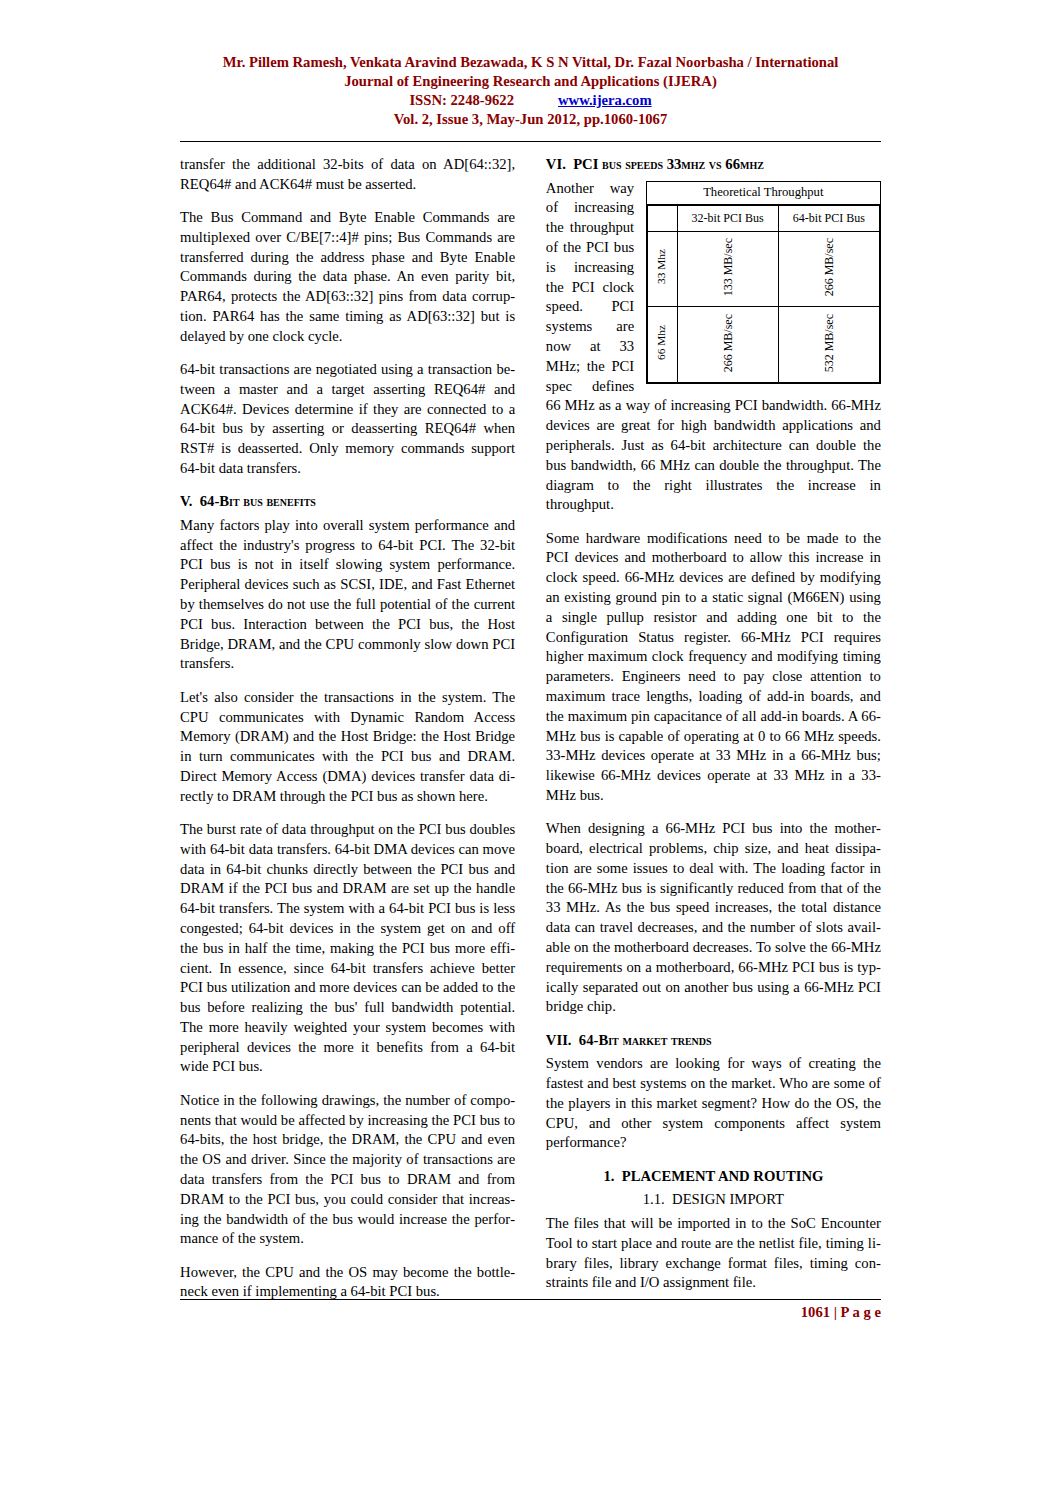Mr. Pillem Ramesh, Venkata Aravind Bezawada, K S N Vittal, Dr. Fazal Noorbasha / International Journal of Engineering Research and Applications (IJERA) ISSN: 2248-9622 www.ijera.com Vol. 2, Issue 3, May-Jun 2012, pp.1060-1067
transfer the additional 32-bits of data on AD[64::32], REQ64# and ACK64# must be asserted.
The Bus Command and Byte Enable Commands are multiplexed over C/BE[7::4]# pins; Bus Commands are transferred during the address phase and Byte Enable Commands during the data phase. An even parity bit, PAR64, protects the AD[63::32] pins from data corruption. PAR64 has the same timing as AD[63::32] but is delayed by one clock cycle.
64-bit transactions are negotiated using a transaction between a master and a target asserting REQ64# and ACK64#. Devices determine if they are connected to a 64-bit bus by asserting or deasserting REQ64# when RST# is deasserted. Only memory commands support 64-bit data transfers.
V. 64-Bit bus benefits
Many factors play into overall system performance and affect the industry's progress to 64-bit PCI. The 32-bit PCI bus is not in itself slowing system performance. Peripheral devices such as SCSI, IDE, and Fast Ethernet by themselves do not use the full potential of the current PCI bus. Interaction between the PCI bus, the Host Bridge, DRAM, and the CPU commonly slow down PCI transfers.
Let's also consider the transactions in the system. The CPU communicates with Dynamic Random Access Memory (DRAM) and the Host Bridge: the Host Bridge in turn communicates with the PCI bus and DRAM. Direct Memory Access (DMA) devices transfer data directly to DRAM through the PCI bus as shown here.
The burst rate of data throughput on the PCI bus doubles with 64-bit data transfers. 64-bit DMA devices can move data in 64-bit chunks directly between the PCI bus and DRAM if the PCI bus and DRAM are set up the handle 64-bit transfers. The system with a 64-bit PCI bus is less congested; 64-bit devices in the system get on and off the bus in half the time, making the PCI bus more efficient. In essence, since 64-bit transfers achieve better PCI bus utilization and more devices can be added to the bus before realizing the bus' full bandwidth potential. The more heavily weighted your system becomes with peripheral devices the more it benefits from a 64-bit wide PCI bus.
Notice in the following drawings, the number of components that would be affected by increasing the PCI bus to 64-bits, the host bridge, the DRAM, the CPU and even the OS and driver. Since the majority of transactions are data transfers from the PCI bus to DRAM and from DRAM to the PCI bus, you could consider that increasing the bandwidth of the bus would increase the performance of the system.
However, the CPU and the OS may become the bottleneck even if implementing a 64-bit PCI bus.
VI. PCI bus speeds 33mhz vs 66mhz
Theoretical Throughput
| | 32-bit PCI Bus | 64-bit PCI Bus |
| --- | --- | --- |
| 33 Mhz | 133 MB/sec | 266 MB/sec |
| 66 Mhz | 266 MB/sec | 532 MB/sec |
Another way of increasing the throughput of the PCI bus is increasing the PCI clock speed. PCI systems are now at 33 MHz; the PCI spec defines 66 MHz as a way of increasing PCI bandwidth. 66-MHz devices are great for high bandwidth applications and peripherals. Just as 64-bit architecture can double the bus bandwidth, 66 MHz can double the throughput. The diagram to the right illustrates the increase in throughput.
Some hardware modifications need to be made to the PCI devices and motherboard to allow this increase in clock speed. 66-MHz devices are defined by modifying an existing ground pin to a static signal (M66EN) using a single pullup resistor and adding one bit to the Configuration Status register. 66-MHz PCI requires higher maximum clock frequency and modifying timing parameters. Engineers need to pay close attention to maximum trace lengths, loading of add-in boards, and the maximum pin capacitance of all add-in boards. A 66-MHz bus is capable of operating at 0 to 66 MHz speeds. 33-MHz devices operate at 33 MHz in a 66-MHz bus; likewise 66-MHz devices operate at 33 MHz in a 33-MHz bus.
When designing a 66-MHz PCI bus into the motherboard, electrical problems, chip size, and heat dissipation are some issues to deal with. The loading factor in the 66-MHz bus is significantly reduced from that of the 33 MHz. As the bus speed increases, the total distance data can travel decreases, and the number of slots available on the motherboard decreases. To solve the 66-MHz requirements on a motherboard, 66-MHz PCI bus is typically separated out on another bus using a 66-MHz PCI bridge chip.
VII. 64-Bit market trends
System vendors are looking for ways of creating the fastest and best systems on the market. Who are some of the players in this market segment? How do the OS, the CPU, and other system components affect system performance?
1. PLACEMENT AND ROUTING
1.1. DESIGN IMPORT
The files that will be imported in to the SoC Encounter Tool to start place and route are the netlist file, timing library files, library exchange format files, timing constraints file and I/O assignment file.
1061 | P a g e